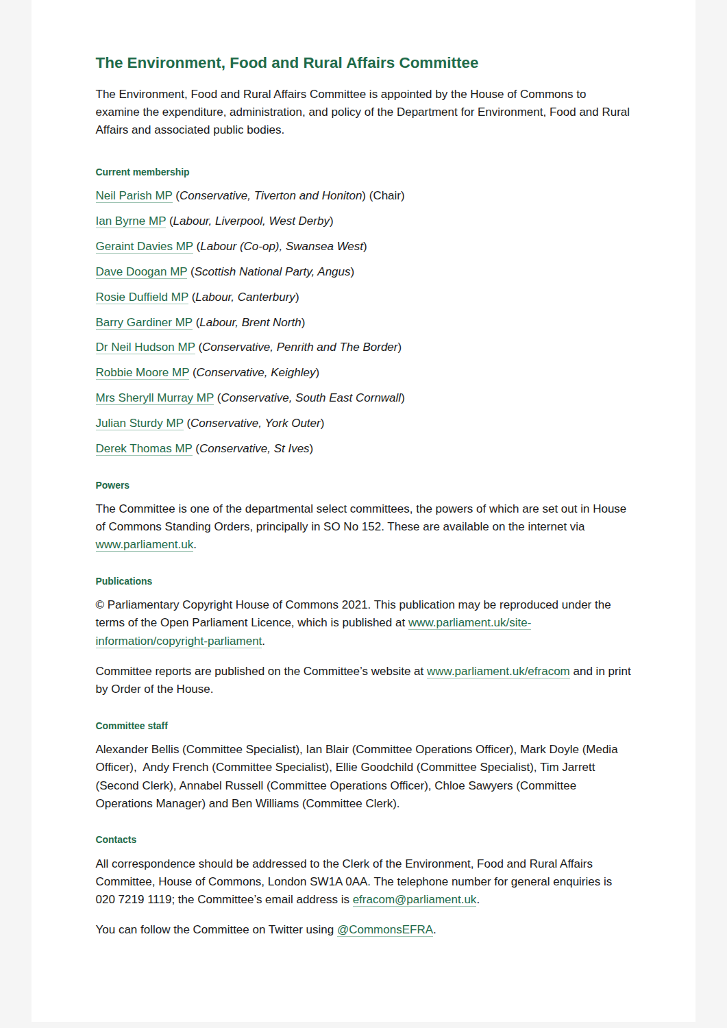The Environment, Food and Rural Affairs Committee
The Environment, Food and Rural Affairs Committee is appointed by the House of Commons to examine the expenditure, administration, and policy of the Department for Environment, Food and Rural Affairs and associated public bodies.
Current membership
Neil Parish MP (Conservative, Tiverton and Honiton) (Chair)
Ian Byrne MP (Labour, Liverpool, West Derby)
Geraint Davies MP (Labour (Co-op), Swansea West)
Dave Doogan MP (Scottish National Party, Angus)
Rosie Duffield MP (Labour, Canterbury)
Barry Gardiner MP (Labour, Brent North)
Dr Neil Hudson MP (Conservative, Penrith and The Border)
Robbie Moore MP (Conservative, Keighley)
Mrs Sheryll Murray MP (Conservative, South East Cornwall)
Julian Sturdy MP (Conservative, York Outer)
Derek Thomas MP (Conservative, St Ives)
Powers
The Committee is one of the departmental select committees, the powers of which are set out in House of Commons Standing Orders, principally in SO No 152. These are available on the internet via www.parliament.uk.
Publications
© Parliamentary Copyright House of Commons 2021. This publication may be reproduced under the terms of the Open Parliament Licence, which is published at www.parliament.uk/site-information/copyright-parliament.
Committee reports are published on the Committee’s website at www.parliament.uk/efracom and in print by Order of the House.
Committee staff
Alexander Bellis (Committee Specialist), Ian Blair (Committee Operations Officer), Mark Doyle (Media Officer), Andy French (Committee Specialist), Ellie Goodchild (Committee Specialist), Tim Jarrett (Second Clerk), Annabel Russell (Committee Operations Officer), Chloe Sawyers (Committee Operations Manager) and Ben Williams (Committee Clerk).
Contacts
All correspondence should be addressed to the Clerk of the Environment, Food and Rural Affairs Committee, House of Commons, London SW1A 0AA. The telephone number for general enquiries is 020 7219 1119; the Committee’s email address is efracom@parliament.uk.
You can follow the Committee on Twitter using @CommonsEFRA.